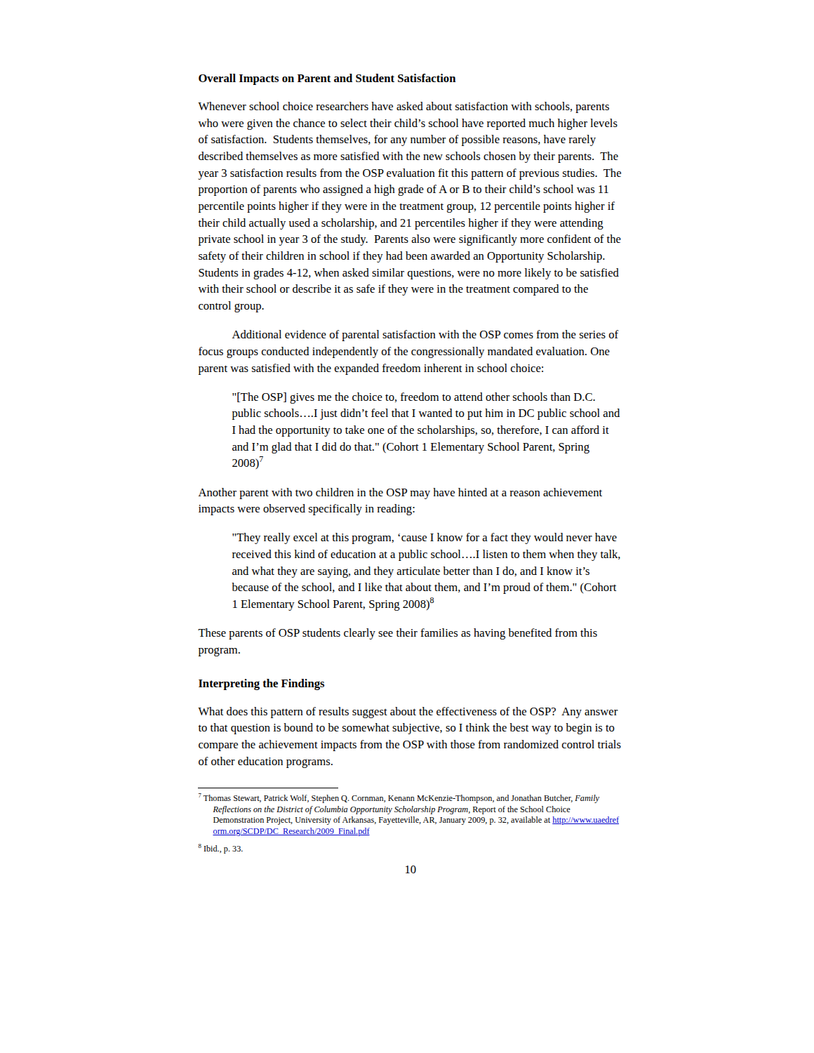Overall Impacts on Parent and Student Satisfaction
Whenever school choice researchers have asked about satisfaction with schools, parents who were given the chance to select their child’s school have reported much higher levels of satisfaction. Students themselves, for any number of possible reasons, have rarely described themselves as more satisfied with the new schools chosen by their parents. The year 3 satisfaction results from the OSP evaluation fit this pattern of previous studies. The proportion of parents who assigned a high grade of A or B to their child’s school was 11 percentile points higher if they were in the treatment group, 12 percentile points higher if their child actually used a scholarship, and 21 percentiles higher if they were attending private school in year 3 of the study. Parents also were significantly more confident of the safety of their children in school if they had been awarded an Opportunity Scholarship. Students in grades 4-12, when asked similar questions, were no more likely to be satisfied with their school or describe it as safe if they were in the treatment compared to the control group.
Additional evidence of parental satisfaction with the OSP comes from the series of focus groups conducted independently of the congressionally mandated evaluation. One parent was satisfied with the expanded freedom inherent in school choice:
"[The OSP] gives me the choice to, freedom to attend other schools than D.C. public schools….I just didn’t feel that I wanted to put him in DC public school and I had the opportunity to take one of the scholarships, so, therefore, I can afford it and I’m glad that I did do that." (Cohort 1 Elementary School Parent, Spring 2008)7
Another parent with two children in the OSP may have hinted at a reason achievement impacts were observed specifically in reading:
"They really excel at this program, ‘cause I know for a fact they would never have received this kind of education at a public school….I listen to them when they talk, and what they are saying, and they articulate better than I do, and I know it’s because of the school, and I like that about them, and I’m proud of them." (Cohort 1 Elementary School Parent, Spring 2008)8
These parents of OSP students clearly see their families as having benefited from this program.
Interpreting the Findings
What does this pattern of results suggest about the effectiveness of the OSP? Any answer to that question is bound to be somewhat subjective, so I think the best way to begin is to compare the achievement impacts from the OSP with those from randomized control trials of other education programs.
7 Thomas Stewart, Patrick Wolf, Stephen Q. Cornman, Kenann McKenzie-Thompson, and Jonathan Butcher, Family Reflections on the District of Columbia Opportunity Scholarship Program, Report of the School Choice Demonstration Project, University of Arkansas, Fayetteville, AR, January 2009, p. 32, available at http://www.uaedreform.org/SCDP/DC_Research/2009_Final.pdf
8 Ibid., p. 33.
10